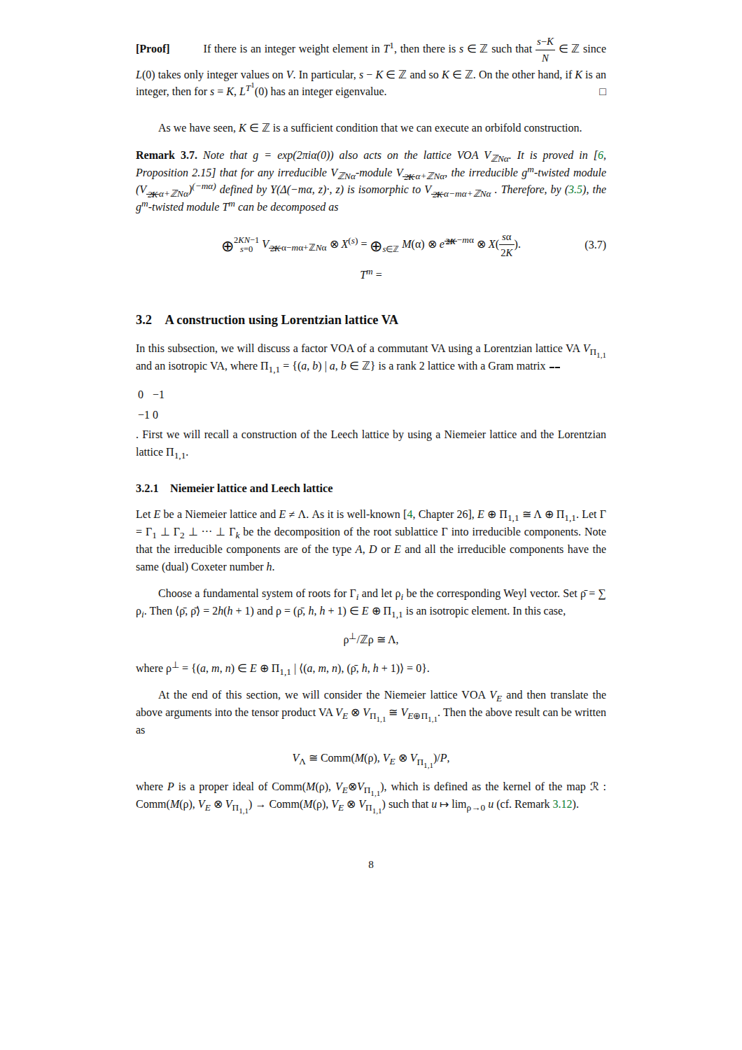[Proof]   If there is an integer weight element in T1, then there is s ∈ ℤ such that s−K N ∈ ℤ since L(0) takes only integer values on V. In particular, s − K ∈ ℤ and so K ∈ ℤ. On the other hand, if K is an integer, then for s = K, LT1(0) has an integer eigenvalue.□
As we have seen, K ∈ ℤ is a sufficient condition that we can execute an orbifold construction.
Remark 3.7. Note that g = exp(2πiα(0)) also acts on the lattice VOA VℤNα. It is proved in [6, Proposition 2.15] that for any irreducible VℤNα-module Vs 2Kα+ℤNα, the irreducible gm-twisted module (Vs 2Kα+ℤNα)(−mα) defined by Y(Δ(−mα, z)·, z) is isomorphic to Vs 2Kα−mα+ℤNα . Therefore, by (3.5), the gm-twisted module Tm can be decomposed as
⊕2KN−1
s=0 Vs 2Kα−mα+ℤNα ⊗ X(s) = ⊕
s∈ℤ M(α) ⊗ esα 2K−mα ⊗ X(sα 2K). (3.7)
Tm =
3.2 A construction using Lorentzian lattice VA
In this subsection, we will discuss a factor VOA of a commutant VA using a Lorentzian lattice VA VΠ1,1 and an isotropic VA, where Π1,1 = {(a, b) | a, b ∈ ℤ} is a rank 2 lattice with a Gram matrix
| 0 | −1 |
| −1 | 0 |
. First we will recall a construction of the Leech lattice by using a Niemeier lattice and the Lorentzian lattice Π1,1.
3.2.1 Niemeier lattice and Leech lattice
Let E be a Niemeier lattice and E ≠ Λ. As it is well-known [4, Chapter 26], E ⊕ Π1,1 ≅ Λ ⊕ Π1,1. Let Γ = Γ1 ⊥ Γ2 ⊥ ··· ⊥ Γk be the decomposition of the root sublattice Γ into irreducible components. Note that the irreducible components are of the type A, D or E and all the irreducible components have the same (dual) Coxeter number h.
Choose a fundamental system of roots for Γi and let ρi be the corresponding Weyl vector. Set ρ̄ = ∑ ρi. Then ⟨ρ̄, ρ̄⟩ = 2h(h + 1) and ρ = (ρ̄, h, h + 1) ∈ E ⊕ Π1,1 is an isotropic element. In this case,
ρ⊥/ℤρ ≅ Λ,
where ρ⊥ = {(a, m, n) ∈ E ⊕ Π1,1 | ⟨(a, m, n), (ρ̄, h, h + 1)⟩ = 0}.
At the end of this section, we will consider the Niemeier lattice VOA VE and then translate the above arguments into the tensor product VA VE ⊗ VΠ1,1 ≅ VE⊕Π1,1. Then the above result can be written as
VΛ ≅ Comm(M(ρ), VE ⊗ VΠ1,1)/P,
where P is a proper ideal of Comm(M(ρ), VE⊗VΠ1,1), which is defined as the kernel of the map ℛ : Comm(M(ρ), VE ⊗ VΠ1,1) → Comm(M(ρ), VE ⊗ VΠ1,1) such that u ↦ limρ→0 u (cf. Remark 3.12).
8